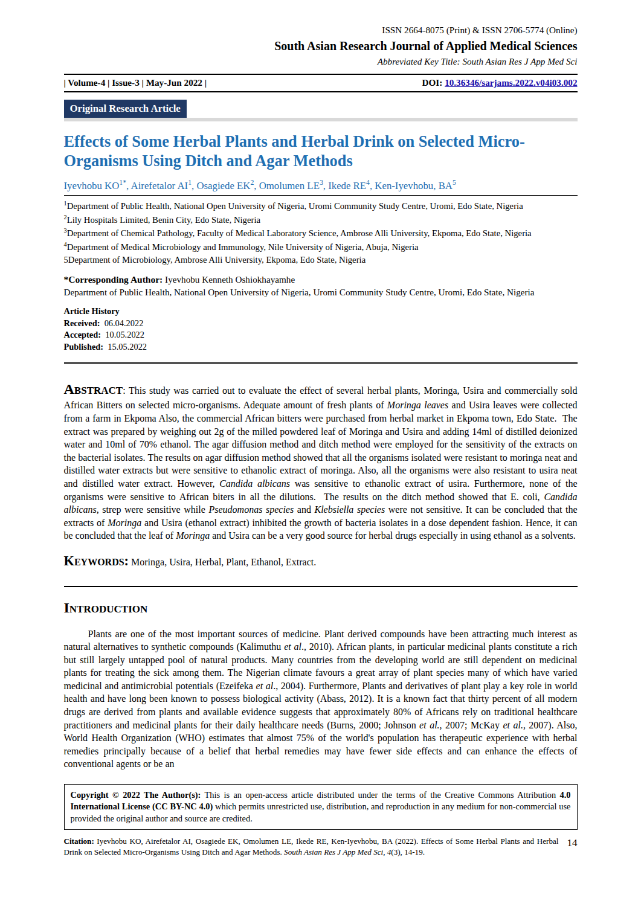ISSN 2664-8075 (Print) & ISSN 2706-5774 (Online)
South Asian Research Journal of Applied Medical Sciences
Abbreviated Key Title: South Asian Res J App Med Sci
| Volume-4 | Issue-3 | May-Jun 2022 | DOI: 10.36346/sarjams.2022.v04i03.002
Original Research Article
Effects of Some Herbal Plants and Herbal Drink on Selected Micro-Organisms Using Ditch and Agar Methods
Iyevhobu KO1*, Airefetalor AI1, Osagiede EK2, Omolumen LE3, Ikede RE4, Ken-Iyevhobu, BA5
1Department of Public Health, National Open University of Nigeria, Uromi Community Study Centre, Uromi, Edo State, Nigeria
2Lily Hospitals Limited, Benin City, Edo State, Nigeria
3Department of Chemical Pathology, Faculty of Medical Laboratory Science, Ambrose Alli University, Ekpoma, Edo State, Nigeria
4Department of Medical Microbiology and Immunology, Nile University of Nigeria, Abuja, Nigeria
5Department of Microbiology, Ambrose Alli University, Ekpoma, Edo State, Nigeria
*Corresponding Author: Iyevhobu Kenneth Oshiokhayamhe
Department of Public Health, National Open University of Nigeria, Uromi Community Study Centre, Uromi, Edo State, Nigeria
Article History
Received: 06.04.2022
Accepted: 10.05.2022
Published: 15.05.2022
Abstract: This study was carried out to evaluate the effect of several herbal plants, Moringa, Usira and commercially sold African Bitters on selected micro-organisms. Adequate amount of fresh plants of Moringa leaves and Usira leaves were collected from a farm in Ekpoma Also, the commercial African bitters were purchased from herbal market in Ekpoma town, Edo State. The extract was prepared by weighing out 2g of the milled powdered leaf of Moringa and Usira and adding 14ml of distilled deionized water and 10ml of 70% ethanol. The agar diffusion method and ditch method were employed for the sensitivity of the extracts on the bacterial isolates. The results on agar diffusion method showed that all the organisms isolated were resistant to moringa neat and distilled water extracts but were sensitive to ethanolic extract of moringa. Also, all the organisms were also resistant to usira neat and distilled water extract. However, Candida albicans was sensitive to ethanolic extract of usira. Furthermore, none of the organisms were sensitive to African biters in all the dilutions. The results on the ditch method showed that E. coli, Candida albicans, strep were sensitive while Pseudomonas species and Klebsiella species were not sensitive. It can be concluded that the extracts of Moringa and Usira (ethanol extract) inhibited the growth of bacteria isolates in a dose dependent fashion. Hence, it can be concluded that the leaf of Moringa and Usira can be a very good source for herbal drugs especially in using ethanol as a solvents.
Keywords: Moringa, Usira, Herbal, Plant, Ethanol, Extract.
Introduction
Plants are one of the most important sources of medicine. Plant derived compounds have been attracting much interest as natural alternatives to synthetic compounds (Kalimuthu et al., 2010). African plants, in particular medicinal plants constitute a rich but still largely untapped pool of natural products. Many countries from the developing world are still dependent on medicinal plants for treating the sick among them. The Nigerian climate favours a great array of plant species many of which have varied medicinal and antimicrobial potentials (Ezeifeka et al., 2004). Furthermore, Plants and derivatives of plant play a key role in world health and have long been known to possess biological activity (Abass, 2012). It is a known fact that thirty percent of all modern drugs are derived from plants and available evidence suggests that approximately 80% of Africans rely on traditional healthcare practitioners and medicinal plants for their daily healthcare needs (Burns, 2000; Johnson et al., 2007; McKay et al., 2007). Also, World Health Organization (WHO) estimates that almost 75% of the world's population has therapeutic experience with herbal remedies principally because of a belief that herbal remedies may have fewer side effects and can enhance the effects of conventional agents or be an
Copyright © 2022 The Author(s): This is an open-access article distributed under the terms of the Creative Commons Attribution 4.0 International License (CC BY-NC 4.0) which permits unrestricted use, distribution, and reproduction in any medium for non-commercial use provided the original author and source are credited.
Citation: Iyevhobu KO, Airefetalor AI, Osagiede EK, Omolumen LE, Ikede RE, Ken-Iyevhobu, BA (2022). Effects of Some Herbal Plants and Herbal Drink on Selected Micro-Organisms Using Ditch and Agar Methods. South Asian Res J App Med Sci, 4(3), 14-19.
14